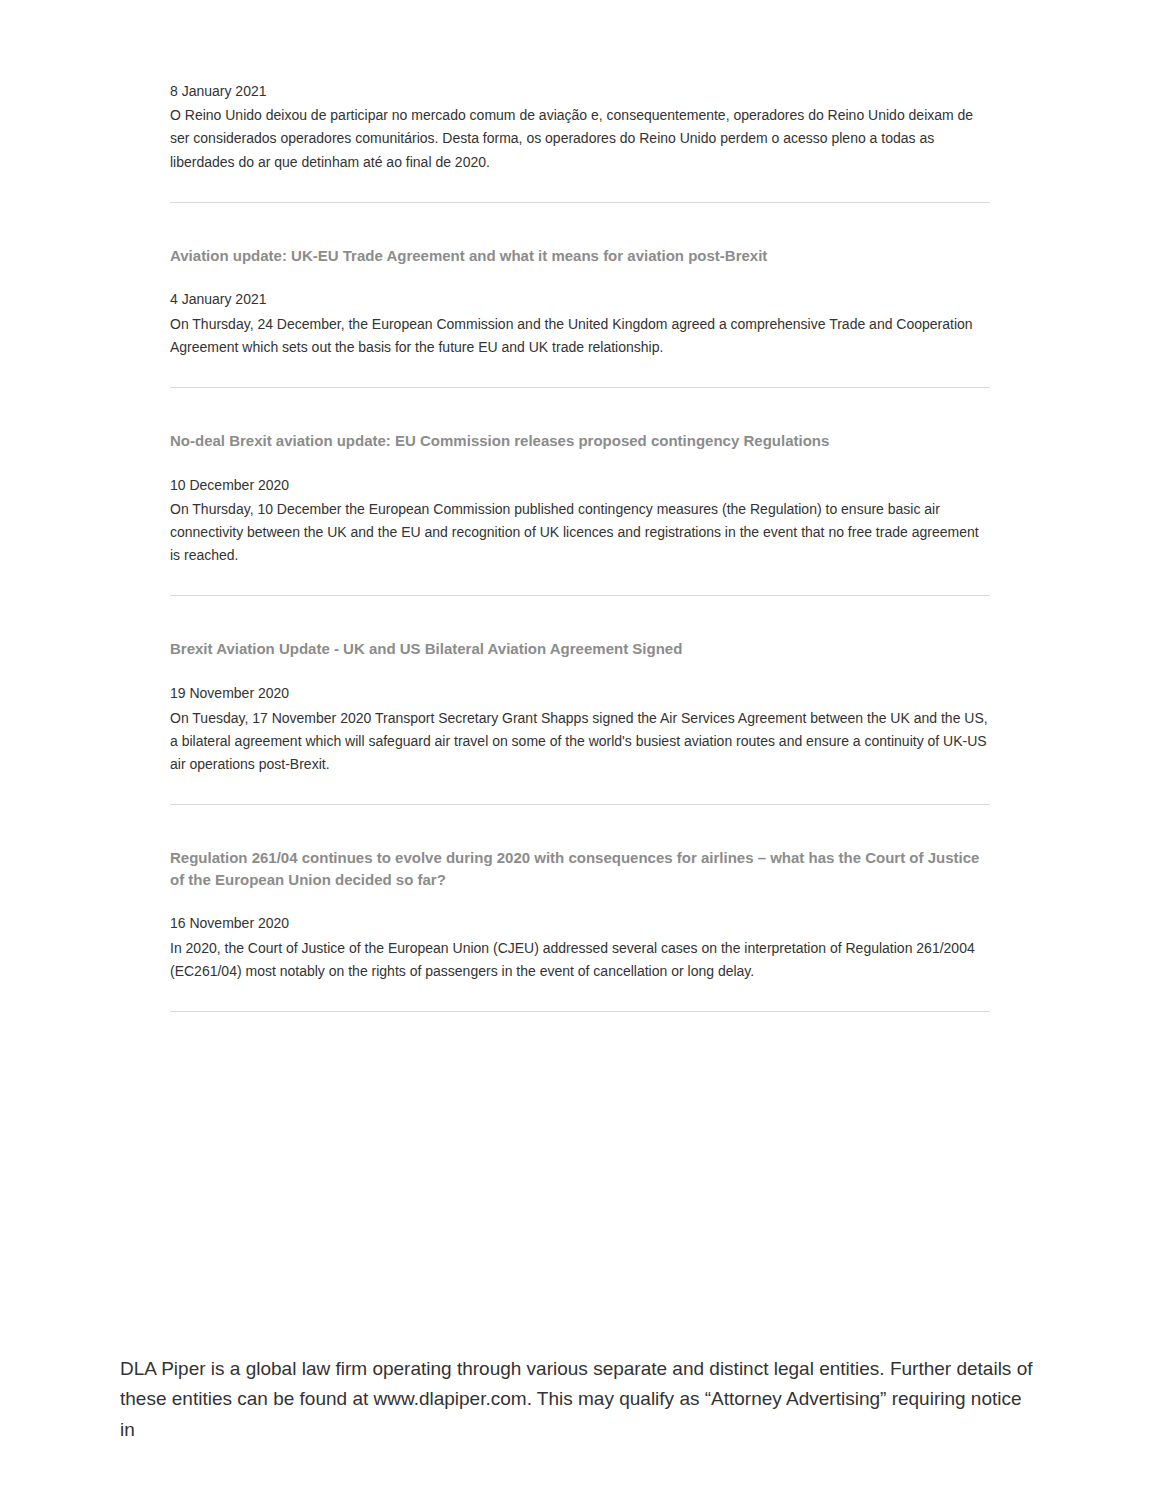8 January 2021
O Reino Unido deixou de participar no mercado comum de aviação e, consequentemente, operadores do Reino Unido deixam de ser considerados operadores comunitários. Desta forma, os operadores do Reino Unido perdem o acesso pleno a todas as liberdades do ar que detinham até ao final de 2020.
Aviation update: UK-EU Trade Agreement and what it means for aviation post-Brexit
4 January 2021
On Thursday, 24 December, the European Commission and the United Kingdom agreed a comprehensive Trade and Cooperation Agreement which sets out the basis for the future EU and UK trade relationship.
No-deal Brexit aviation update: EU Commission releases proposed contingency Regulations
10 December 2020
On Thursday, 10 December the European Commission published contingency measures (the Regulation) to ensure basic air connectivity between the UK and the EU and recognition of UK licences and registrations in the event that no free trade agreement is reached.
Brexit Aviation Update - UK and US Bilateral Aviation Agreement Signed
19 November 2020
On Tuesday, 17 November 2020 Transport Secretary Grant Shapps signed the Air Services Agreement between the UK and the US, a bilateral agreement which will safeguard air travel on some of the world's busiest aviation routes and ensure a continuity of UK-US air operations post-Brexit.
Regulation 261/04 continues to evolve during 2020 with consequences for airlines – what has the Court of Justice of the European Union decided so far?
16 November 2020
In 2020, the Court of Justice of the European Union (CJEU) addressed several cases on the interpretation of Regulation 261/2004 (EC261/04) most notably on the rights of passengers in the event of cancellation or long delay.
DLA Piper is a global law firm operating through various separate and distinct legal entities. Further details of these entities can be found at www.dlapiper.com. This may qualify as “Attorney Advertising” requiring notice in